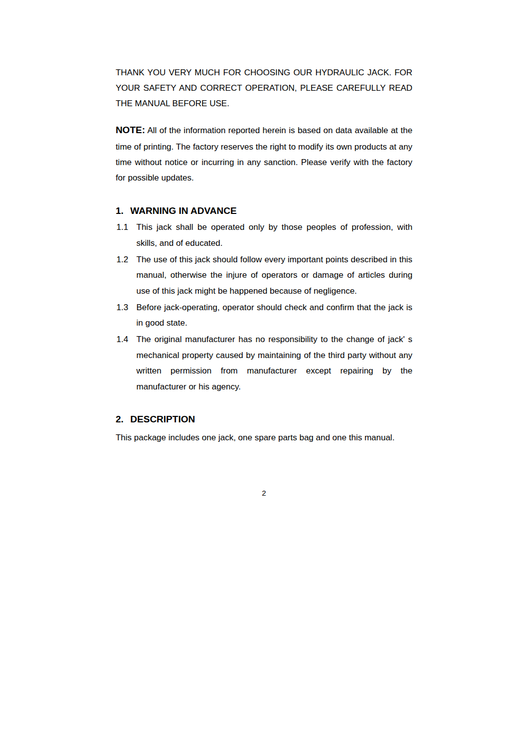THANK YOU VERY MUCH FOR CHOOSING OUR HYDRAULIC JACK. FOR YOUR SAFETY AND CORRECT OPERATION, PLEASE CAREFULLY READ THE MANUAL BEFORE USE.
NOTE: All of the information reported herein is based on data available at the time of printing. The factory reserves the right to modify its own products at any time without notice or incurring in any sanction. Please verify with the factory for possible updates.
1. WARNING IN ADVANCE
1.1
This jack shall be operated only by those peoples of profession, with skills, and of educated.
1.2
The use of this jack should follow every important points described in this manual, otherwise the injure of operators or damage of articles during use of this jack might be happened because of negligence.
1.3
Before jack-operating, operator should check and confirm that the jack is in good state.
1.4
The original manufacturer has no responsibility to the change of jack' s mechanical property caused by maintaining of the third party without any written permission from manufacturer except repairing by the manufacturer or his agency.
2. DESCRIPTION
This package includes one jack, one spare parts bag and one this manual.
2